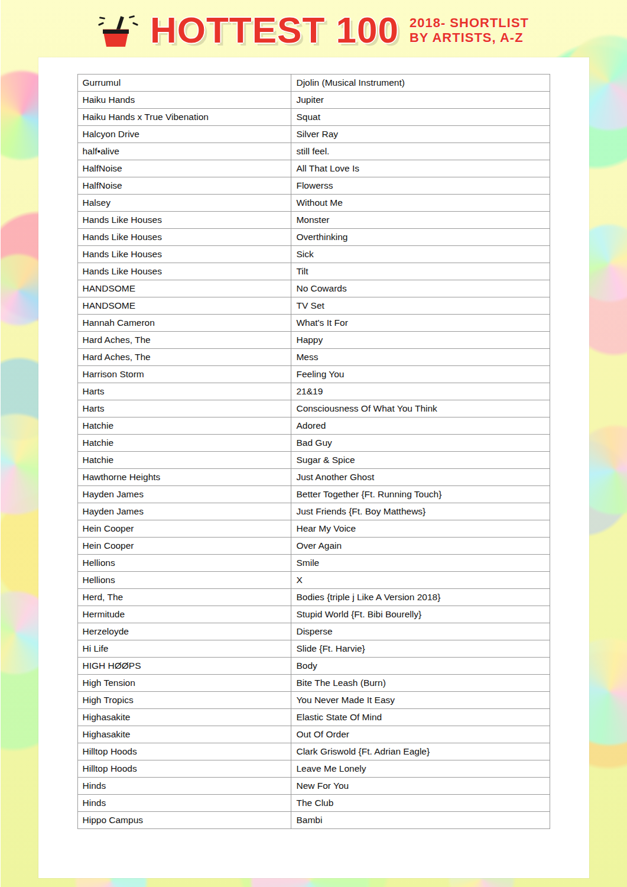HOTTEST 100
2018- SHORTLIST
BY ARTISTS, A-Z
| Gurrumul | Djolin (Musical Instrument) |
| Haiku Hands | Jupiter |
| Haiku Hands x True Vibenation | Squat |
| Halcyon Drive | Silver Ray |
| half•alive | still feel. |
| HalfNoise | All That Love Is |
| HalfNoise | Flowerss |
| Halsey | Without Me |
| Hands Like Houses | Monster |
| Hands Like Houses | Overthinking |
| Hands Like Houses | Sick |
| Hands Like Houses | Tilt |
| HANDSOME | No Cowards |
| HANDSOME | TV Set |
| Hannah Cameron | What's It For |
| Hard Aches, The | Happy |
| Hard Aches, The | Mess |
| Harrison Storm | Feeling You |
| Harts | 21&19 |
| Harts | Consciousness Of What You Think |
| Hatchie | Adored |
| Hatchie | Bad Guy |
| Hatchie | Sugar & Spice |
| Hawthorne Heights | Just Another Ghost |
| Hayden James | Better Together {Ft. Running Touch} |
| Hayden James | Just Friends {Ft. Boy Matthews} |
| Hein Cooper | Hear My Voice |
| Hein Cooper | Over Again |
| Hellions | Smile |
| Hellions | X |
| Herd, The | Bodies {triple j Like A Version 2018} |
| Hermitude | Stupid World {Ft. Bibi Bourelly} |
| Herzeloyde | Disperse |
| Hi Life | Slide {Ft. Harvie} |
| HIGH HØØPS | Body |
| High Tension | Bite The Leash (Burn) |
| High Tropics | You Never Made It Easy |
| Highasakite | Elastic State Of Mind |
| Highasakite | Out Of Order |
| Hilltop Hoods | Clark Griswold {Ft. Adrian Eagle} |
| Hilltop Hoods | Leave Me Lonely |
| Hinds | New For You |
| Hinds | The Club |
| Hippo Campus | Bambi |